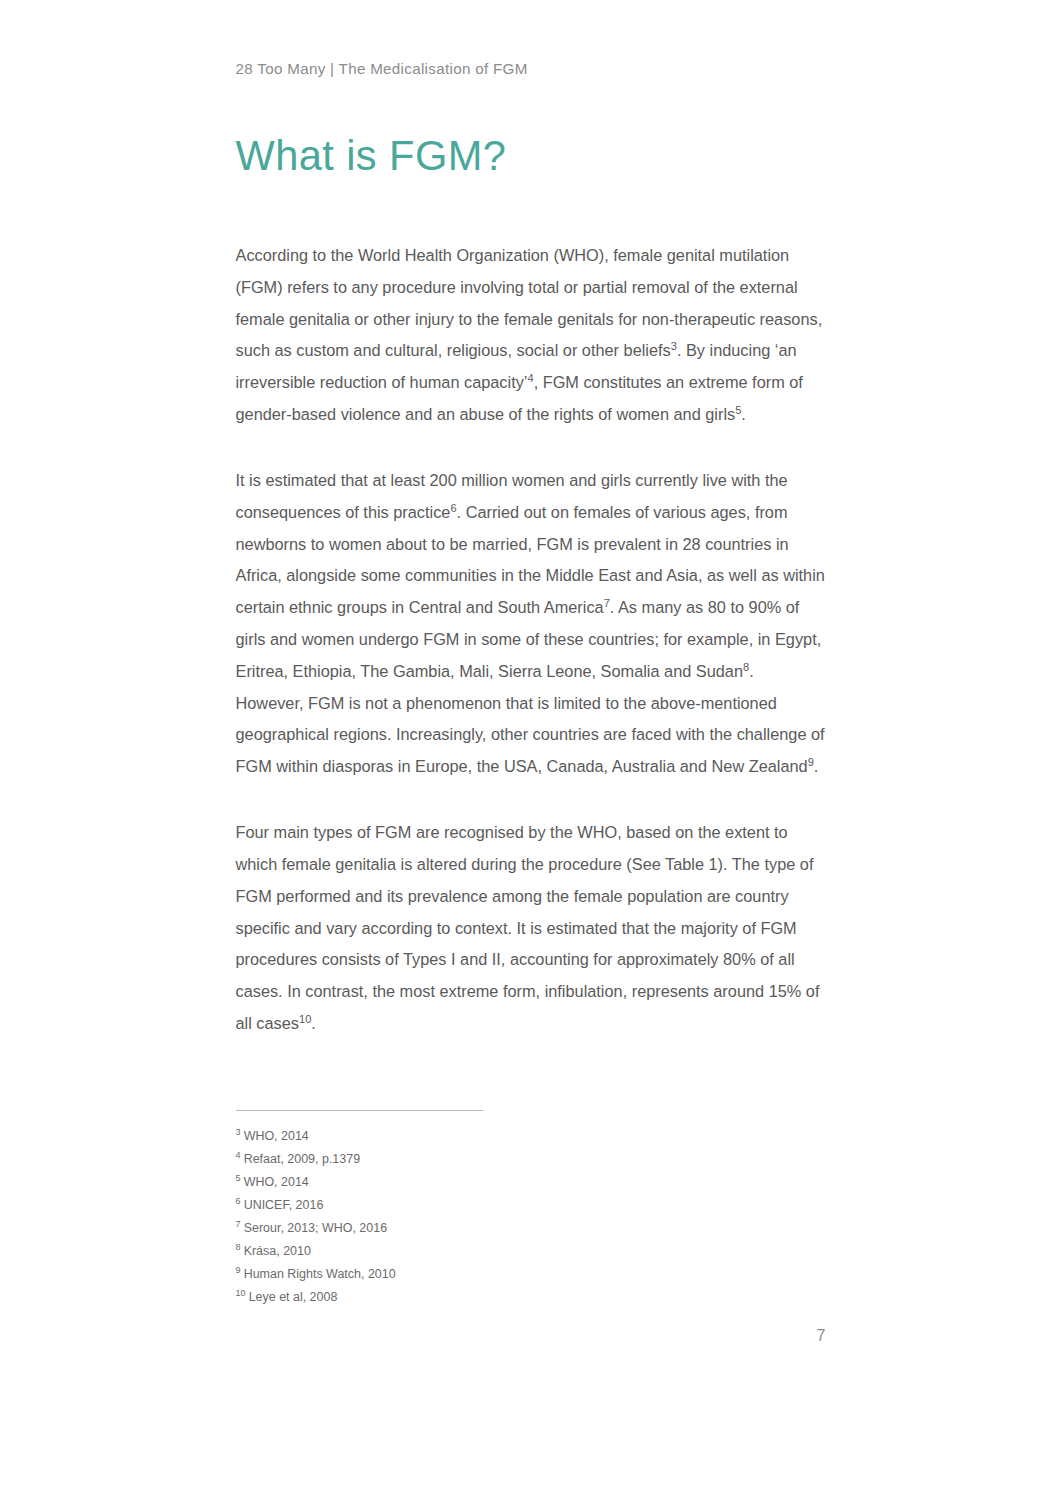28 Too Many | The Medicalisation of FGM
What is FGM?
According to the World Health Organization (WHO), female genital mutilation (FGM) refers to any procedure involving total or partial removal of the external female genitalia or other injury to the female genitals for non-therapeutic reasons, such as custom and cultural, religious, social or other beliefs3. By inducing ‘an irreversible reduction of human capacity’4, FGM constitutes an extreme form of gender-based violence and an abuse of the rights of women and girls5.
It is estimated that at least 200 million women and girls currently live with the consequences of this practice6. Carried out on females of various ages, from newborns to women about to be married, FGM is prevalent in 28 countries in Africa, alongside some communities in the Middle East and Asia, as well as within certain ethnic groups in Central and South America7. As many as 80 to 90% of girls and women undergo FGM in some of these countries; for example, in Egypt, Eritrea, Ethiopia, The Gambia, Mali, Sierra Leone, Somalia and Sudan8. However, FGM is not a phenomenon that is limited to the above-mentioned geographical regions. Increasingly, other countries are faced with the challenge of FGM within diasporas in Europe, the USA, Canada, Australia and New Zealand9.
Four main types of FGM are recognised by the WHO, based on the extent to which female genitalia is altered during the procedure (See Table 1). The type of FGM performed and its prevalence among the female population are country specific and vary according to context. It is estimated that the majority of FGM procedures consists of Types I and II, accounting for approximately 80% of all cases. In contrast, the most extreme form, infibulation, represents around 15% of all cases10.
3 WHO, 2014
4 Refaat, 2009, p.1379
5 WHO, 2014
6 UNICEF, 2016
7 Serour, 2013; WHO, 2016
8 Krása, 2010
9 Human Rights Watch, 2010
10 Leye et al, 2008
7